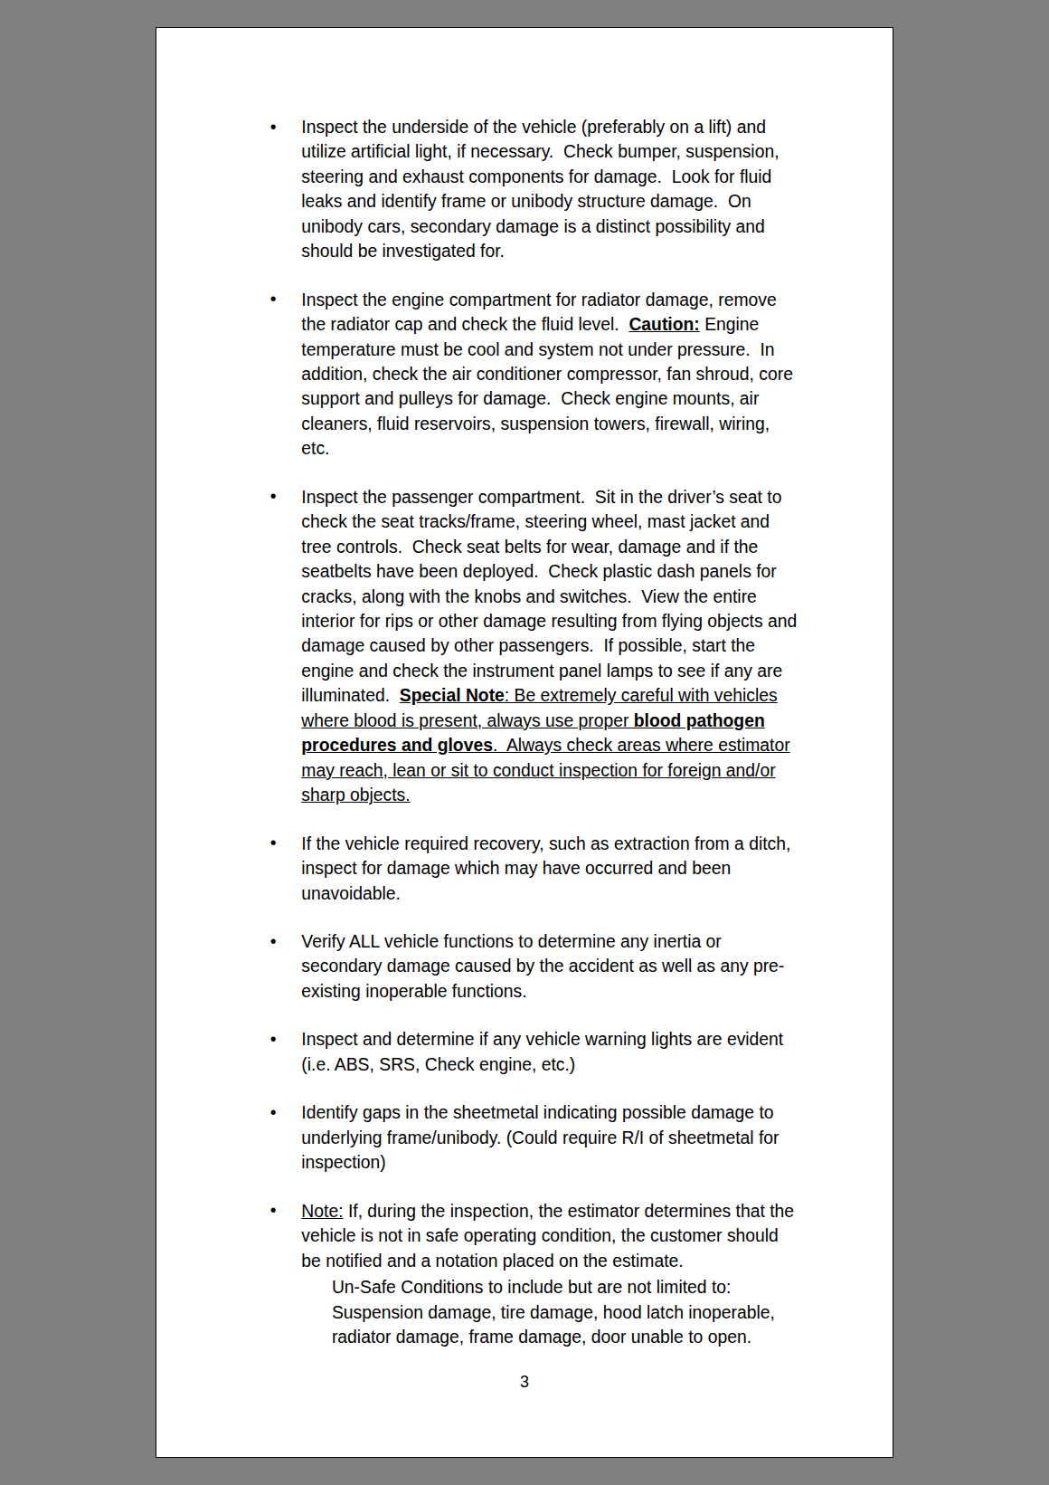Inspect the underside of the vehicle (preferably on a lift) and utilize artificial light, if necessary. Check bumper, suspension, steering and exhaust components for damage. Look for fluid leaks and identify frame or unibody structure damage. On unibody cars, secondary damage is a distinct possibility and should be investigated for.
Inspect the engine compartment for radiator damage, remove the radiator cap and check the fluid level. Caution: Engine temperature must be cool and system not under pressure. In addition, check the air conditioner compressor, fan shroud, core support and pulleys for damage. Check engine mounts, air cleaners, fluid reservoirs, suspension towers, firewall, wiring, etc.
Inspect the passenger compartment. Sit in the driver’s seat to check the seat tracks/frame, steering wheel, mast jacket and tree controls. Check seat belts for wear, damage and if the seatbelts have been deployed. Check plastic dash panels for cracks, along with the knobs and switches. View the entire interior for rips or other damage resulting from flying objects and damage caused by other passengers. If possible, start the engine and check the instrument panel lamps to see if any are illuminated. Special Note: Be extremely careful with vehicles where blood is present, always use proper blood pathogen procedures and gloves. Always check areas where estimator may reach, lean or sit to conduct inspection for foreign and/or sharp objects.
If the vehicle required recovery, such as extraction from a ditch, inspect for damage which may have occurred and been unavoidable.
Verify ALL vehicle functions to determine any inertia or secondary damage caused by the accident as well as any pre-existing inoperable functions.
Inspect and determine if any vehicle warning lights are evident (i.e. ABS, SRS, Check engine, etc.)
Identify gaps in the sheetmetal indicating possible damage to underlying frame/unibody. (Could require R/I of sheetmetal for inspection)
Note: If, during the inspection, the estimator determines that the vehicle is not in safe operating condition, the customer should be notified and a notation placed on the estimate. Un-Safe Conditions to include but are not limited to: Suspension damage, tire damage, hood latch inoperable, radiator damage, frame damage, door unable to open.
3